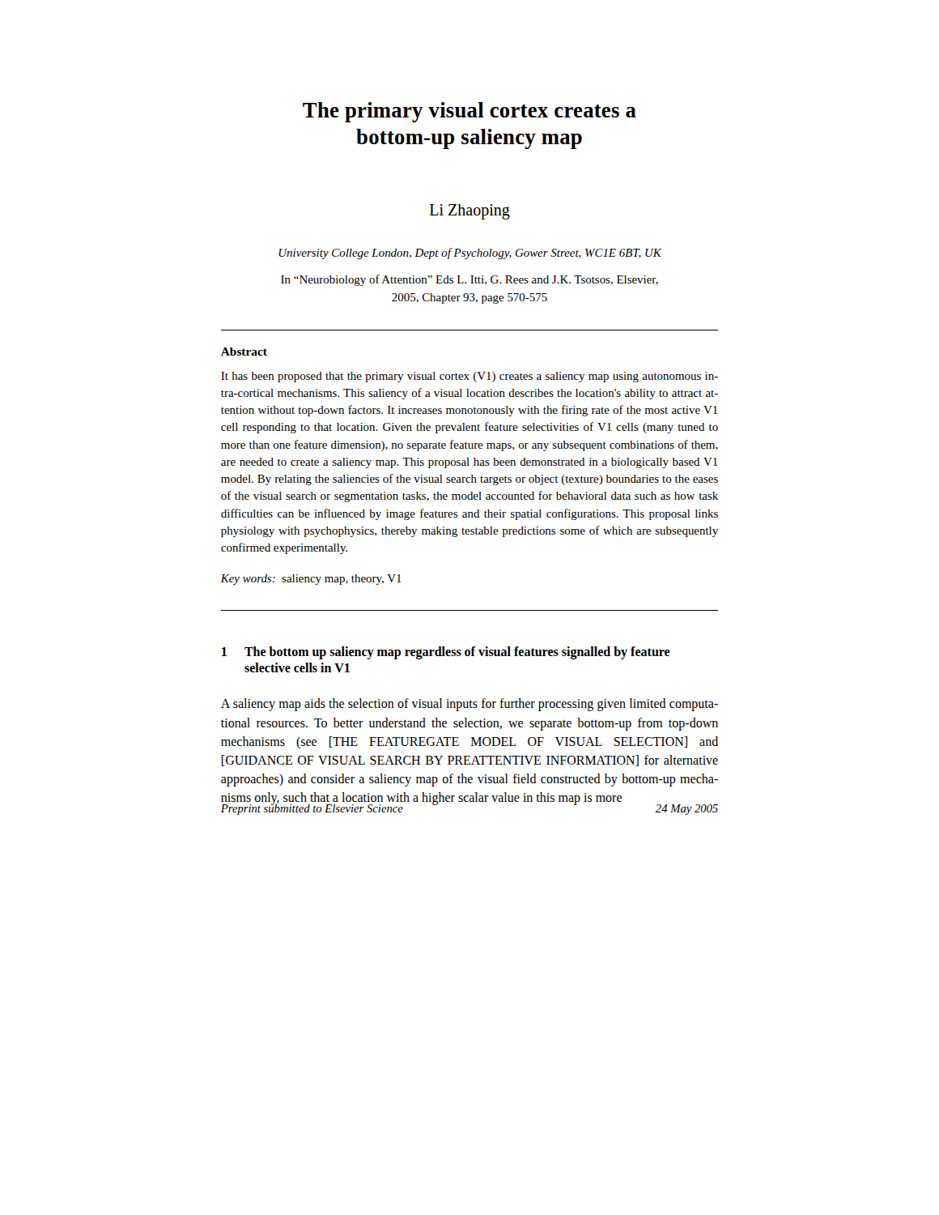The primary visual cortex creates a
bottom-up saliency map
Li Zhaoping
University College London, Dept of Psychology, Gower Street, WC1E 6BT, UK
In “Neurobiology of Attention” Eds L. Itti, G. Rees and J.K. Tsotsos, Elsevier,
2005, Chapter 93, page 570-575
Abstract
It has been proposed that the primary visual cortex (V1) creates a saliency map using autonomous intra-cortical mechanisms. This saliency of a visual location describes the location's ability to attract attention without top-down factors. It increases monotonously with the firing rate of the most active V1 cell responding to that location. Given the prevalent feature selectivities of V1 cells (many tuned to more than one feature dimension), no separate feature maps, or any subsequent combinations of them, are needed to create a saliency map. This proposal has been demonstrated in a biologically based V1 model. By relating the saliencies of the visual search targets or object (texture) boundaries to the eases of the visual search or segmentation tasks, the model accounted for behavioral data such as how task difficulties can be influenced by image features and their spatial configurations. This proposal links physiology with psychophysics, thereby making testable predictions some of which are subsequently confirmed experimentally.
Key words: saliency map, theory, V1
1 The bottom up saliency map regardless of visual features signalled by feature selective cells in V1
A saliency map aids the selection of visual inputs for further processing given limited computational resources. To better understand the selection, we separate bottom-up from top-down mechanisms (see [THE FEATUREGATE MODEL OF VISUAL SELECTION] and [GUIDANCE OF VISUAL SEARCH BY PREATTENTIVE INFORMATION] for alternative approaches) and consider a saliency map of the visual field constructed by bottom-up mechanisms only, such that a location with a higher scalar value in this map is more
Preprint submitted to Elsevier Science 24 May 2005